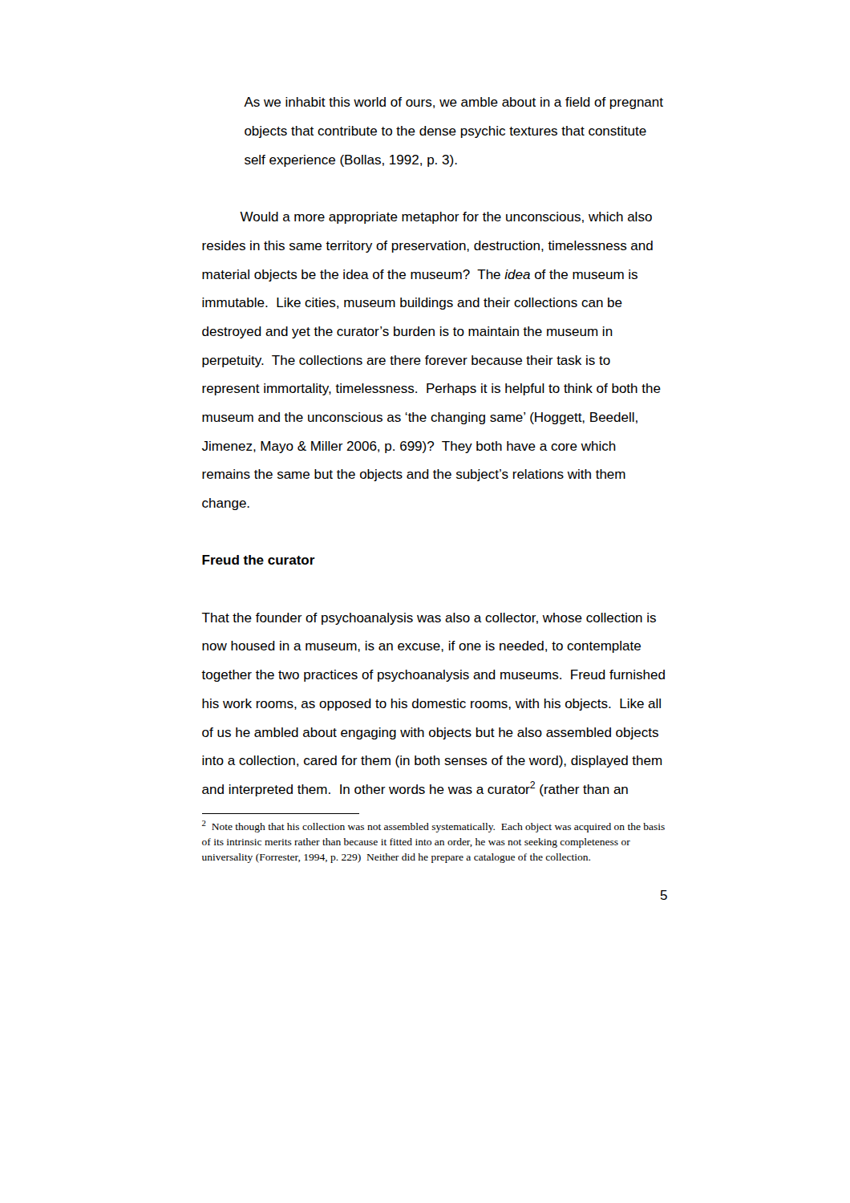As we inhabit this world of ours, we amble about in a field of pregnant objects that contribute to the dense psychic textures that constitute self experience (Bollas, 1992, p. 3).
Would a more appropriate metaphor for the unconscious, which also resides in this same territory of preservation, destruction, timelessness and material objects be the idea of the museum? The idea of the museum is immutable. Like cities, museum buildings and their collections can be destroyed and yet the curator’s burden is to maintain the museum in perpetuity. The collections are there forever because their task is to represent immortality, timelessness. Perhaps it is helpful to think of both the museum and the unconscious as ‘the changing same’ (Hoggett, Beedell, Jimenez, Mayo & Miller 2006, p. 699)? They both have a core which remains the same but the objects and the subject’s relations with them change.
Freud the curator
That the founder of psychoanalysis was also a collector, whose collection is now housed in a museum, is an excuse, if one is needed, to contemplate together the two practices of psychoanalysis and museums. Freud furnished his work rooms, as opposed to his domestic rooms, with his objects. Like all of us he ambled about engaging with objects but he also assembled objects into a collection, cared for them (in both senses of the word), displayed them and interpreted them. In other words he was a curator2 (rather than an
2 Note though that his collection was not assembled systematically. Each object was acquired on the basis of its intrinsic merits rather than because it fitted into an order, he was not seeking completeness or universality (Forrester, 1994, p. 229) Neither did he prepare a catalogue of the collection.
5